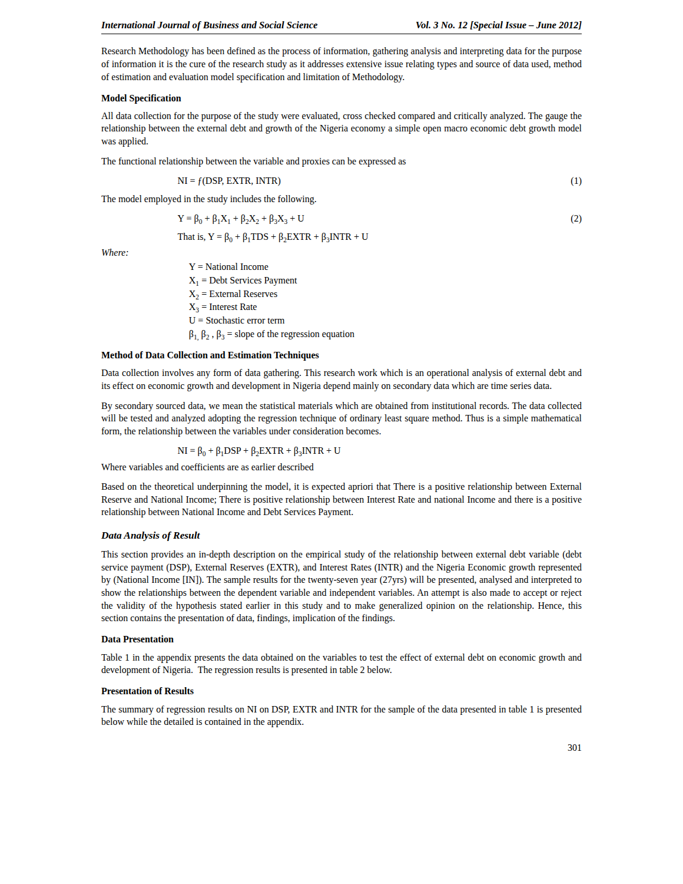International Journal of Business and Social Science Vol. 3 No. 12 [Special Issue – June 2012]
Research Methodology has been defined as the process of information, gathering analysis and interpreting data for the purpose of information it is the cure of the research study as it addresses extensive issue relating types and source of data used, method of estimation and evaluation model specification and limitation of Methodology.
Model Specification
All data collection for the purpose of the study were evaluated, cross checked compared and critically analyzed. The gauge the relationship between the external debt and growth of the Nigeria economy a simple open macro economic debt growth model was applied.
The functional relationship between the variable and proxies can be expressed as
NI = ƒ(DSP, EXTR, INTR) (1)
The model employed in the study includes the following.
Y = β0 + β1X1 + β2X2 + β3X3 + U (2)
That is, Y = β0 + β1TDS + β2EXTR + β3INTR + U
Where:
Y = National Income
X1 = Debt Services Payment
X2 = External Reserves
X3 = Interest Rate
U = Stochastic error term
β1, β2 , β3 = slope of the regression equation
Method of Data Collection and Estimation Techniques
Data collection involves any form of data gathering. This research work which is an operational analysis of external debt and its effect on economic growth and development in Nigeria depend mainly on secondary data which are time series data.
By secondary sourced data, we mean the statistical materials which are obtained from institutional records. The data collected will be tested and analyzed adopting the regression technique of ordinary least square method. Thus is a simple mathematical form, the relationship between the variables under consideration becomes.
NI = β0 + β1DSP + β2EXTR + β3INTR + U
Where variables and coefficients are as earlier described
Based on the theoretical underpinning the model, it is expected apriori that There is a positive relationship between External Reserve and National Income; There is positive relationship between Interest Rate and national Income and there is a positive relationship between National Income and Debt Services Payment.
Data Analysis of Result
This section provides an in-depth description on the empirical study of the relationship between external debt variable (debt service payment (DSP), External Reserves (EXTR), and Interest Rates (INTR) and the Nigeria Economic growth represented by (National Income [IN]). The sample results for the twenty-seven year (27yrs) will be presented, analysed and interpreted to show the relationships between the dependent variable and independent variables. An attempt is also made to accept or reject the validity of the hypothesis stated earlier in this study and to make generalized opinion on the relationship. Hence, this section contains the presentation of data, findings, implication of the findings.
Data Presentation
Table 1 in the appendix presents the data obtained on the variables to test the effect of external debt on economic growth and development of Nigeria. The regression results is presented in table 2 below.
Presentation of Results
The summary of regression results on NI on DSP, EXTR and INTR for the sample of the data presented in table 1 is presented below while the detailed is contained in the appendix.
301